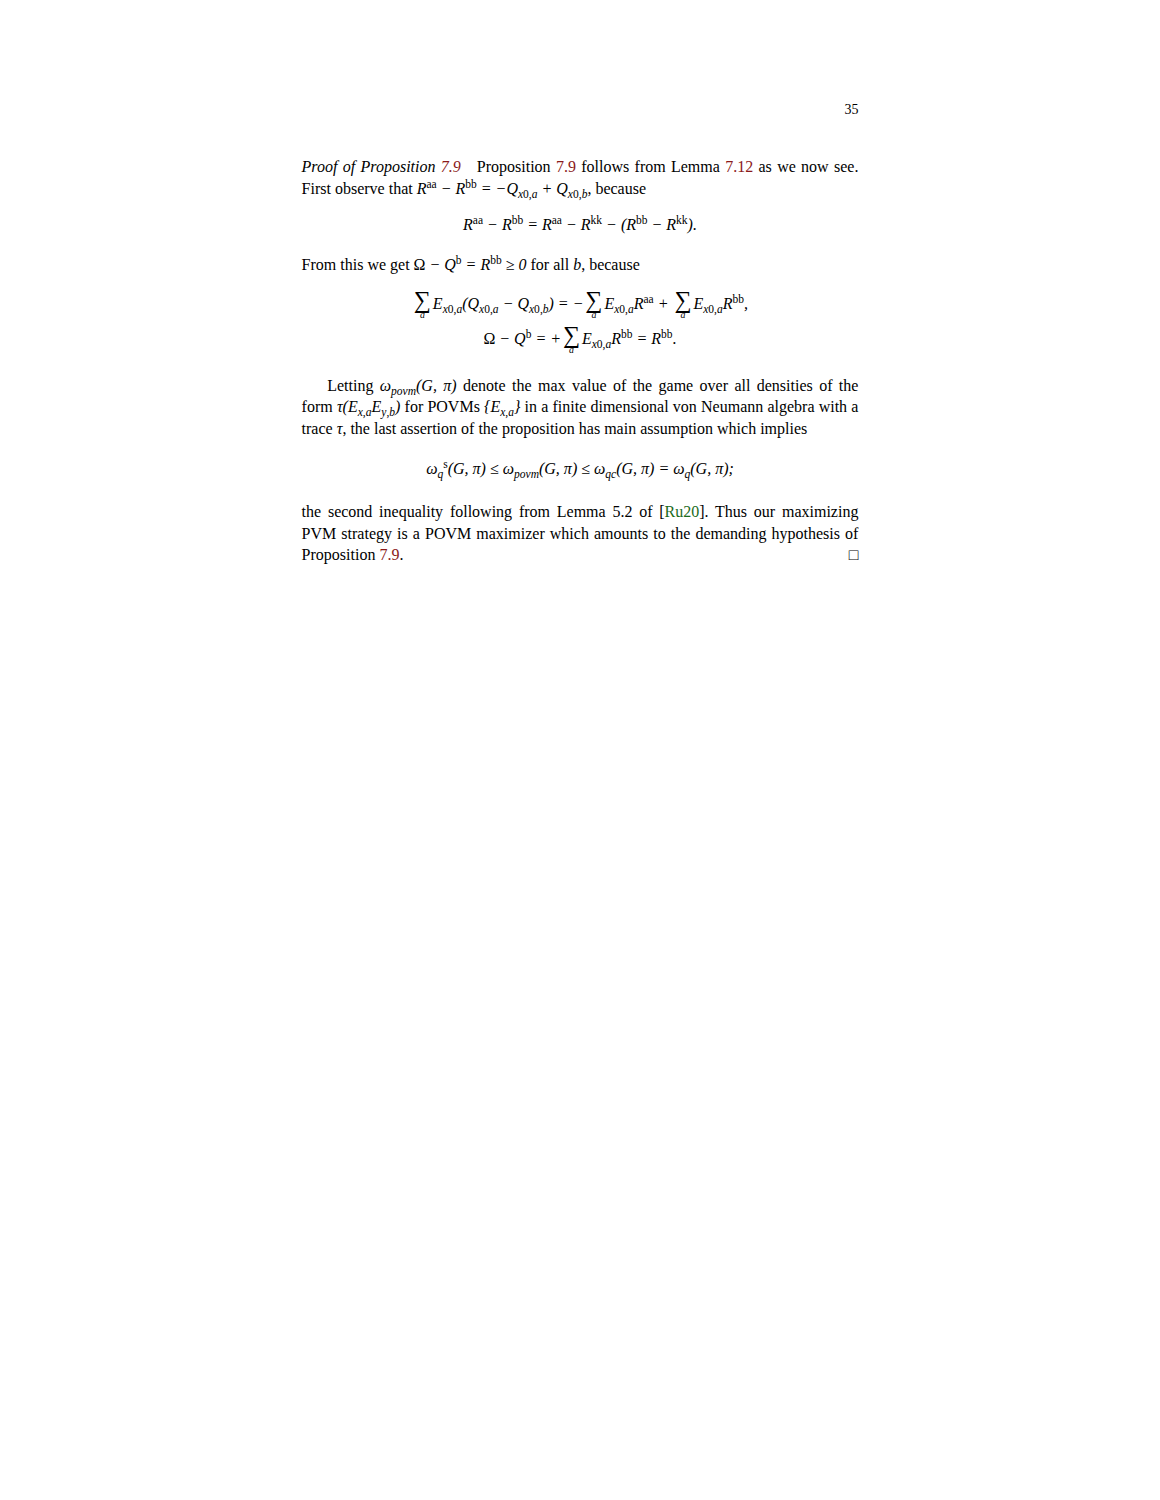35
Proof of Proposition 7.9 Proposition 7.9 follows from Lemma 7.12 as we now see. First observe that Raa − Rbb = −Qx0,a + Qx0,b, because
Raa − Rbb = Raa − Rkk − (Rbb − Rkk).
From this we get Ω − Qb = Rbb ≥ 0 for all b, because
∑a Ex0,a(Qx0,a − Qx0,b) = −∑a Ex0,aRaa + ∑a Ex0,aRbb,
Ω − Qb = +∑a Ex0,aRbb = Rbb.
Letting ωpovm(G, π) denote the max value of the game over all densities of the form τ(Ex,aEy,b) for POVMs {Ex,a} in a finite dimensional von Neumann algebra with a trace τ, the last assertion of the proposition has main assumption which implies
ωqs(G, π) ≤ ωpovm(G, π) ≤ ωqc(G, π) = ωq(G, π);
the second inequality following from Lemma 5.2 of [Ru20]. Thus our maximizing PVM strategy is a POVM maximizer which amounts to the demanding hypothesis of Proposition 7.9.□